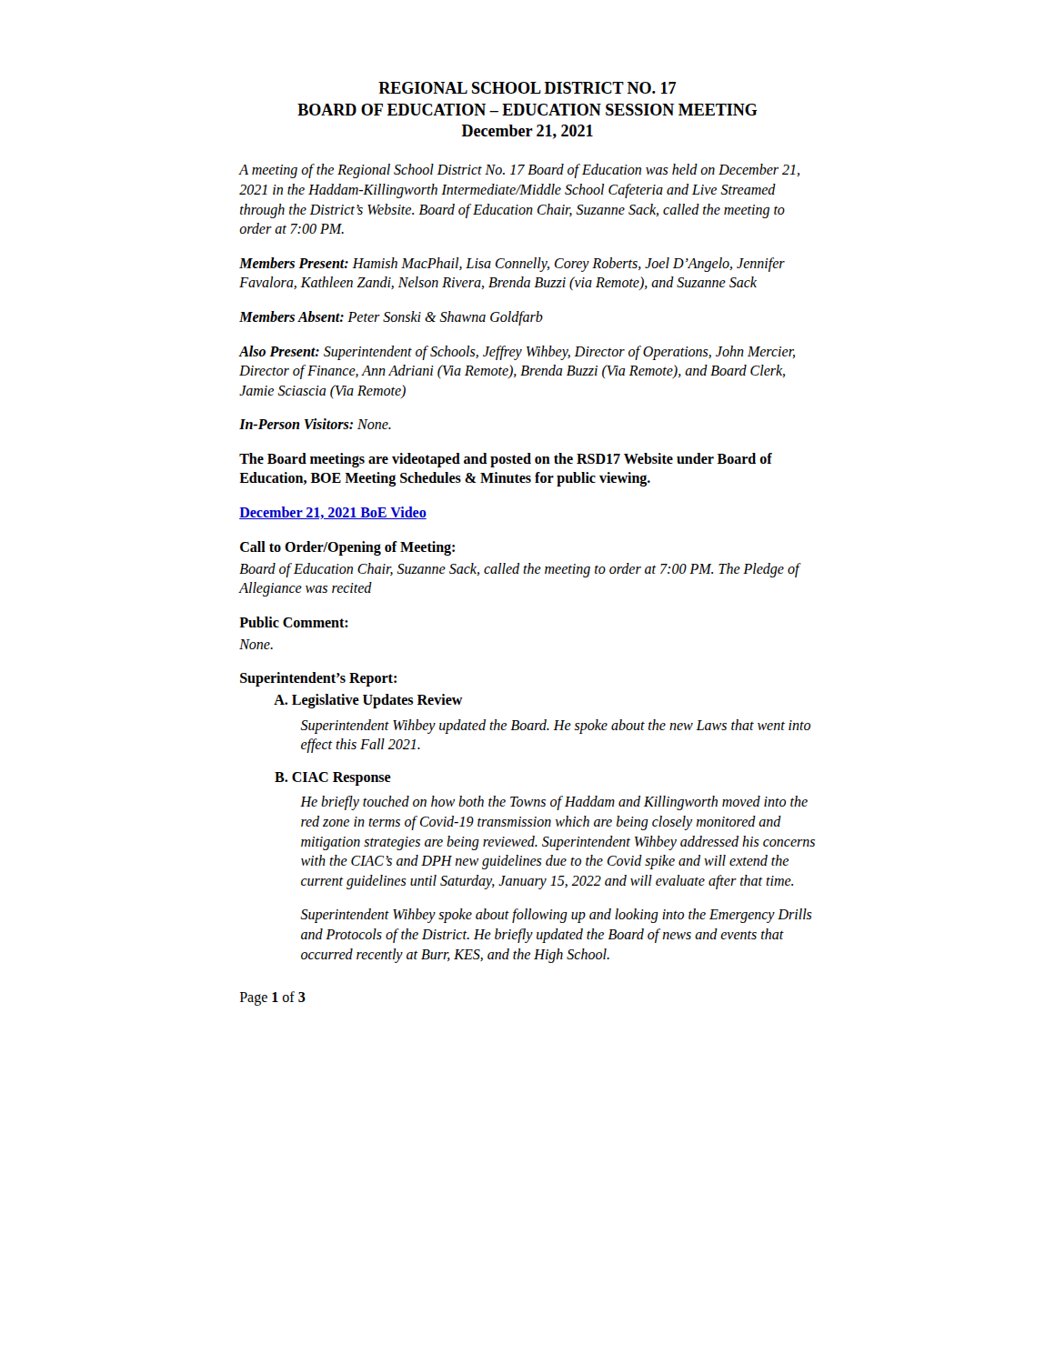REGIONAL SCHOOL DISTRICT NO. 17 BOARD OF EDUCATION – EDUCATION SESSION MEETING December 21, 2021
A meeting of the Regional School District No. 17 Board of Education was held on December 21, 2021 in the Haddam-Killingworth Intermediate/Middle School Cafeteria and Live Streamed through the District’s Website. Board of Education Chair, Suzanne Sack, called the meeting to order at 7:00 PM.
Members Present: Hamish MacPhail, Lisa Connelly, Corey Roberts, Joel D’Angelo, Jennifer Favalora, Kathleen Zandi, Nelson Rivera, Brenda Buzzi (via Remote), and Suzanne Sack
Members Absent: Peter Sonski & Shawna Goldfarb
Also Present: Superintendent of Schools, Jeffrey Wihbey, Director of Operations, John Mercier, Director of Finance, Ann Adriani (Via Remote), Brenda Buzzi (Via Remote), and Board Clerk, Jamie Sciascia (Via Remote)
In-Person Visitors: None.
The Board meetings are videotaped and posted on the RSD17 Website under Board of Education, BOE Meeting Schedules & Minutes for public viewing.
December 21, 2021 BoE Video
Call to Order/Opening of Meeting:
Board of Education Chair, Suzanne Sack, called the meeting to order at 7:00 PM. The Pledge of Allegiance was recited
Public Comment:
None.
Superintendent’s Report:
Legislative Updates Review
Superintendent Wihbey updated the Board. He spoke about the new Laws that went into effect this Fall 2021.
CIAC Response
He briefly touched on how both the Towns of Haddam and Killingworth moved into the red zone in terms of Covid-19 transmission which are being closely monitored and mitigation strategies are being reviewed. Superintendent Wihbey addressed his concerns with the CIAC’s and DPH new guidelines due to the Covid spike and will extend the current guidelines until Saturday, January 15, 2022 and will evaluate after that time.
Superintendent Wihbey spoke about following up and looking into the Emergency Drills and Protocols of the District. He briefly updated the Board of news and events that occurred recently at Burr, KES, and the High School.
Page 1 of 3